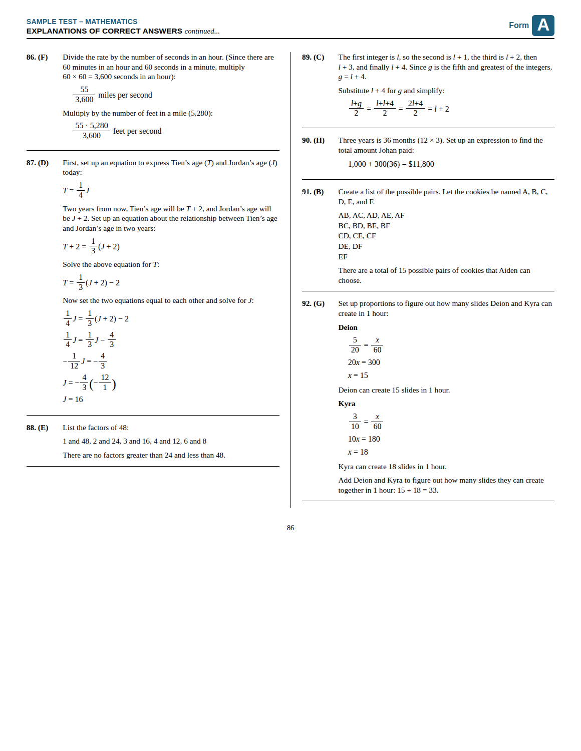Sample Test – Mathematics
Explanations of Correct Answers continued...
Form A
86. (F)
Divide the rate by the number of seconds in an hour. (Since there are 60 minutes in an hour and 60 seconds in a minute, multiply 60 × 60 = 3,600 seconds in an hour):
553,600 miles per second
Multiply by the number of feet in a mile (5,280):
55 · 5,2803,600 feet per second
87. (D)
First, set up an equation to express Tien’s age (T) and Jordan’s age (J) today:
T = 14 J
Two years from now, Tien’s age will be T + 2, and Jordan’s age will be J + 2. Set up an equation about the relationship between Tien’s age and Jordan’s age in two years:
T + 2 = 13(J + 2)
Solve the above equation for T:
T = 13(J + 2) − 2
Now set the two equations equal to each other and solve for J:
14 J = 13(J + 2) − 2
14 J = 13 J − 43
−112 J = −43
J = −43(−121)
J = 16
88. (E)
List the factors of 48:
1 and 48, 2 and 24, 3 and 16, 4 and 12, 6 and 8
There are no factors greater than 24 and less than 48.
89. (C)
The first integer is l, so the second is l + 1, the third is l + 2, then l + 3, and finally l + 4. Since g is the fifth and greatest of the integers, g = l + 4.
Substitute l + 4 for g and simplify:
l+g 2 = l+l+42 = 2l+42 = l + 2
90. (H)
Three years is 36 months (12 × 3). Set up an expression to find the total amount Johan paid:
1,000 + 300(36) = $11,800
91. (B)
Create a list of the possible pairs. Let the cookies be named A, B, C, D, E, and F.
AB, AC, AD, AE, AF
BC, BD, BE, BF
CD, CE, CF
DE, DF
EF
There are a total of 15 possible pairs of cookies that Aiden can choose.
92. (G)
Set up proportions to figure out how many slides Deion and Kyra can create in 1 hour:
Deion
520 = x 60
20x = 300
x = 15
Deion can create 15 slides in 1 hour.
Kyra
310 = x 60
10x = 180
x = 18
Kyra can create 18 slides in 1 hour.
Add Deion and Kyra to figure out how many slides they can create together in 1 hour: 15 + 18 = 33.
86